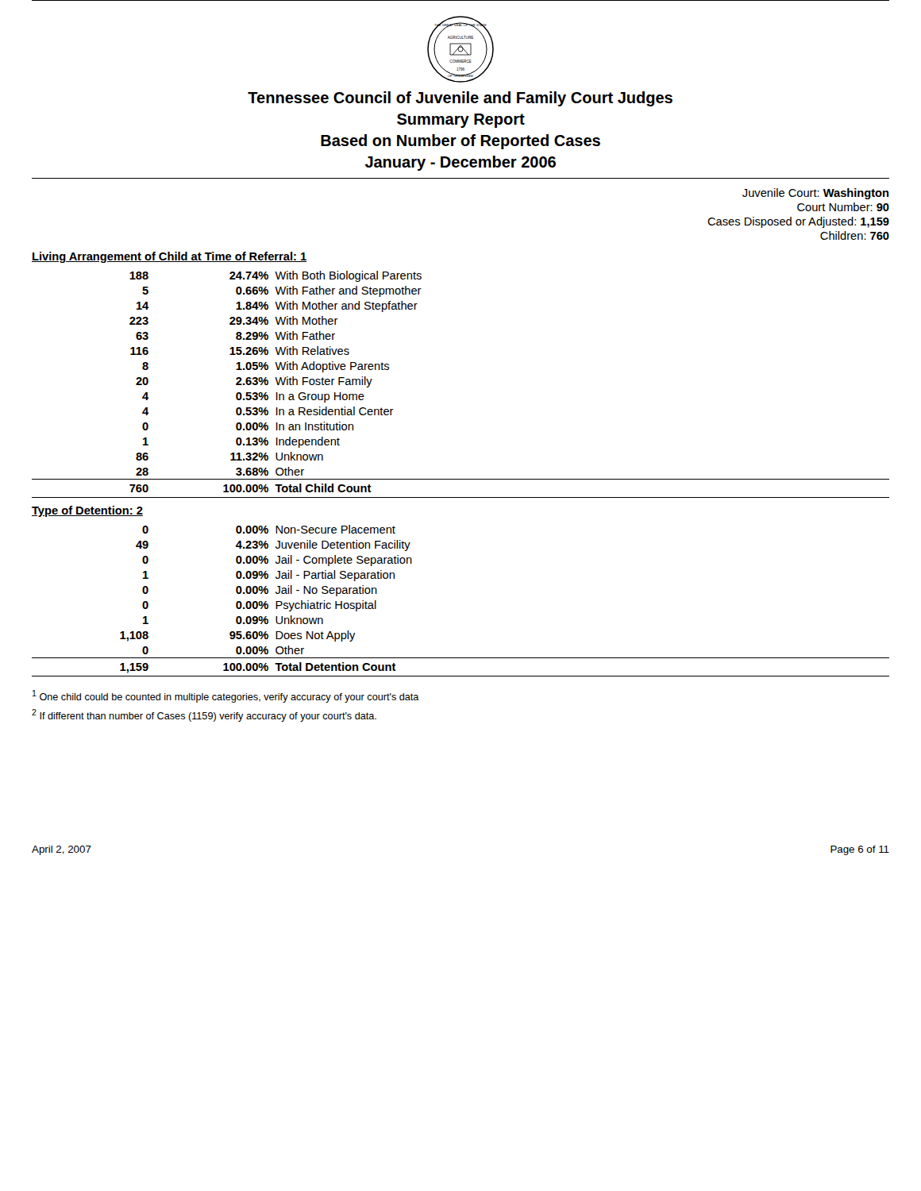THE GREAT SEAL OF THE STATE OF TENNESSEE AGRICULTURE COMMERCE 1796
Tennessee Council of Juvenile and Family Court Judges
Summary Report
Based on Number of Reported Cases
January - December 2006
Juvenile Court: Washington
Court Number: 90
Cases Disposed or Adjusted: 1,159
Children: 760
Living Arrangement of Child at Time of Referral: 1
| 188 | 24.74% | With Both Biological Parents |
| 5 | 0.66% | With Father and Stepmother |
| 14 | 1.84% | With Mother and Stepfather |
| 223 | 29.34% | With Mother |
| 63 | 8.29% | With Father |
| 116 | 15.26% | With Relatives |
| 8 | 1.05% | With Adoptive Parents |
| 20 | 2.63% | With Foster Family |
| 4 | 0.53% | In a Group Home |
| 4 | 0.53% | In a Residential Center |
| 0 | 0.00% | In an Institution |
| 1 | 0.13% | Independent |
| 86 | 11.32% | Unknown |
| 28 | 3.68% | Other |
| 760 | 100.00% | Total Child Count |
Type of Detention: 2
| 0 | 0.00% | Non-Secure Placement |
| 49 | 4.23% | Juvenile Detention Facility |
| 0 | 0.00% | Jail - Complete Separation |
| 1 | 0.09% | Jail - Partial Separation |
| 0 | 0.00% | Jail - No Separation |
| 0 | 0.00% | Psychiatric Hospital |
| 1 | 0.09% | Unknown |
| 1,108 | 95.60% | Does Not Apply |
| 0 | 0.00% | Other |
| 1,159 | 100.00% | Total Detention Count |
1 One child could be counted in multiple categories, verify accuracy of your court's data
2 If different than number of Cases (1159) verify accuracy of your court's data.
April 2, 2007
Page 6 of 11